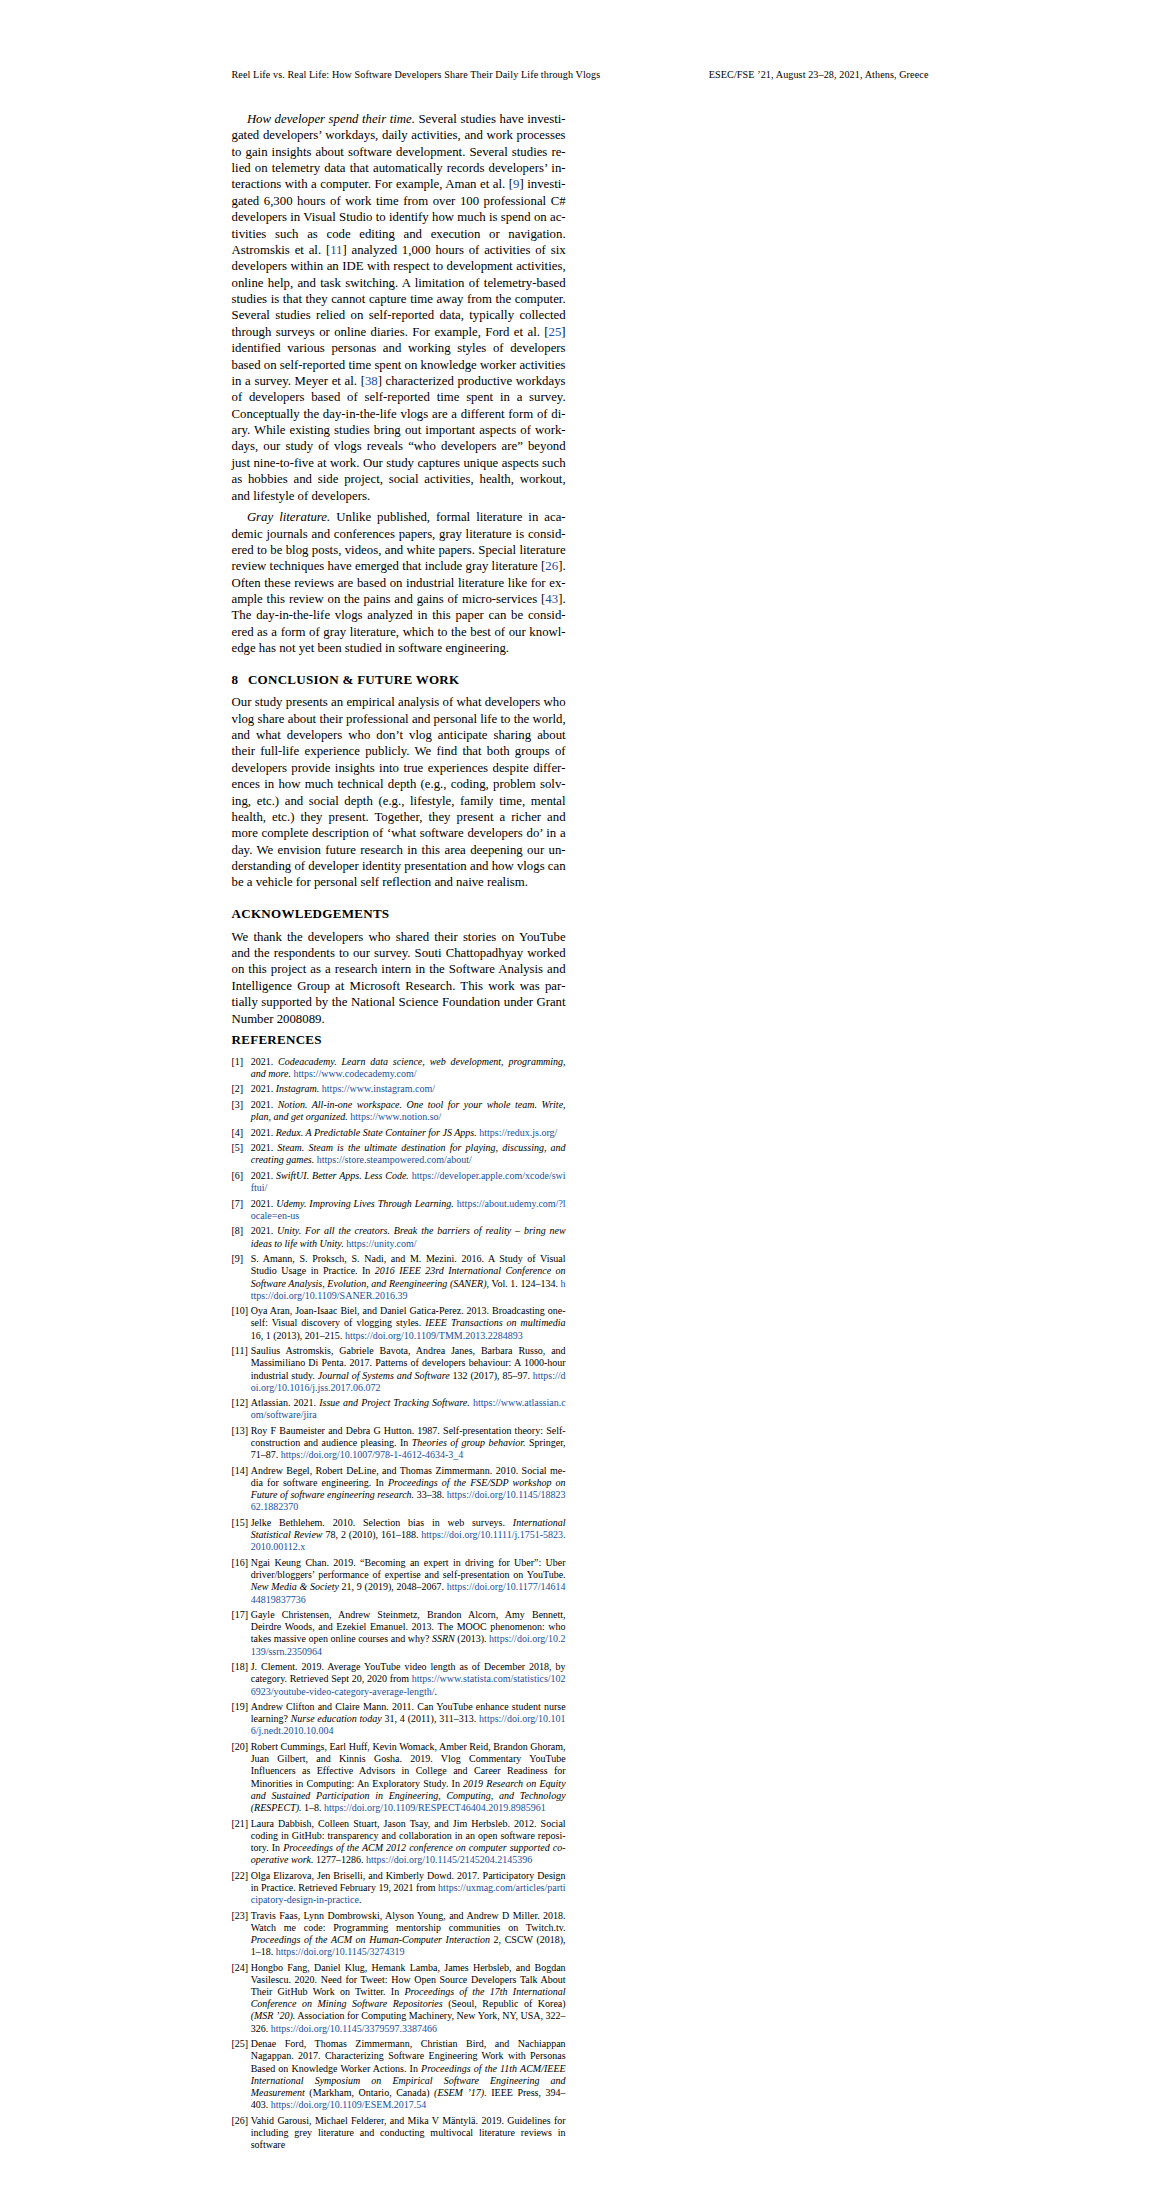Reel Life vs. Real Life: How Software Developers Share Their Daily Life through Vlogs
ESEC/FSE ’21, August 23–28, 2021, Athens, Greece
How developer spend their time. Several studies have investigated developers’ workdays, daily activities, and work processes to gain insights about software development. Several studies relied on telemetry data that automatically records developers’ interactions with a computer. For example, Aman et al. [9] investigated 6,300 hours of work time from over 100 professional C# developers in Visual Studio to identify how much is spend on activities such as code editing and execution or navigation. Astromskis et al. [11] analyzed 1,000 hours of activities of six developers within an IDE with respect to development activities, online help, and task switching. A limitation of telemetry-based studies is that they cannot capture time away from the computer. Several studies relied on self-reported data, typically collected through surveys or online diaries. For example, Ford et al. [25] identified various personas and working styles of developers based on self-reported time spent on knowledge worker activities in a survey. Meyer et al. [38] characterized productive workdays of developers based of self-reported time spent in a survey. Conceptually the day-in-the-life vlogs are a different form of diary. While existing studies bring out important aspects of workdays, our study of vlogs reveals “who developers are” beyond just nine-to-five at work. Our study captures unique aspects such as hobbies and side project, social activities, health, workout, and lifestyle of developers.
Gray literature. Unlike published, formal literature in academic journals and conferences papers, gray literature is considered to be blog posts, videos, and white papers. Special literature review techniques have emerged that include gray literature [26]. Often these reviews are based on industrial literature like for example this review on the pains and gains of micro-services [43]. The day-in-the-life vlogs analyzed in this paper can be considered as a form of gray literature, which to the best of our knowledge has not yet been studied in software engineering.
8 CONCLUSION & FUTURE WORK
Our study presents an empirical analysis of what developers who vlog share about their professional and personal life to the world, and what developers who don’t vlog anticipate sharing about their full-life experience publicly. We find that both groups of developers provide insights into true experiences despite differences in how much technical depth (e.g., coding, problem solving, etc.) and social depth (e.g., lifestyle, family time, mental health, etc.) they present. Together, they present a richer and more complete description of ‘what software developers do’ in a day. We envision future research in this area deepening our understanding of developer identity presentation and how vlogs can be a vehicle for personal self reflection and naive realism.
ACKNOWLEDGEMENTS
We thank the developers who shared their stories on YouTube and the respondents to our survey. Souti Chattopadhyay worked on this project as a research intern in the Software Analysis and Intelligence Group at Microsoft Research. This work was partially supported by the National Science Foundation under Grant Number 2008089.
REFERENCES
[1] 2021. Codeacademy. Learn data science, web development, programming, and more. https://www.codecademy.com/
[2] 2021. Instagram. https://www.instagram.com/
[3] 2021. Notion. All-in-one workspace. One tool for your whole team. Write, plan, and get organized. https://www.notion.so/
[4] 2021. Redux. A Predictable State Container for JS Apps. https://redux.js.org/
[5] 2021. Steam. Steam is the ultimate destination for playing, discussing, and creating games. https://store.steampowered.com/about/
[6] 2021. SwiftUI. Better Apps. Less Code. https://developer.apple.com/xcode/swiftui/
[7] 2021. Udemy. Improving Lives Through Learning. https://about.udemy.com/?locale=en-us
[8] 2021. Unity. For all the creators. Break the barriers of reality – bring new ideas to life with Unity. https://unity.com/
[9] S. Amann, S. Proksch, S. Nadi, and M. Mezini. 2016. A Study of Visual Studio Usage in Practice. In 2016 IEEE 23rd International Conference on Software Analysis, Evolution, and Reengineering (SANER), Vol. 1. 124–134. https://doi.org/10.1109/SANER.2016.39
[10] Oya Aran, Joan-Isaac Biel, and Daniel Gatica-Perez. 2013. Broadcasting oneself: Visual discovery of vlogging styles. IEEE Transactions on multimedia 16, 1 (2013), 201–215. https://doi.org/10.1109/TMM.2013.2284893
[11] Saulius Astromskis, Gabriele Bavota, Andrea Janes, Barbara Russo, and Massimiliano Di Penta. 2017. Patterns of developers behaviour: A 1000-hour industrial study. Journal of Systems and Software 132 (2017), 85–97. https://doi.org/10.1016/j.jss.2017.06.072
[12] Atlassian. 2021. Issue and Project Tracking Software. https://www.atlassian.com/software/jira
[13] Roy F Baumeister and Debra G Hutton. 1987. Self-presentation theory: Self-construction and audience pleasing. In Theories of group behavior. Springer, 71–87. https://doi.org/10.1007/978-1-4612-4634-3_4
[14] Andrew Begel, Robert DeLine, and Thomas Zimmermann. 2010. Social media for software engineering. In Proceedings of the FSE/SDP workshop on Future of software engineering research. 33–38. https://doi.org/10.1145/1882362.1882370
[15] Jelke Bethlehem. 2010. Selection bias in web surveys. International Statistical Review 78, 2 (2010), 161–188. https://doi.org/10.1111/j.1751-5823.2010.00112.x
[16] Ngai Keung Chan. 2019. “Becoming an expert in driving for Uber”: Uber driver/bloggers’ performance of expertise and self-presentation on YouTube. New Media & Society 21, 9 (2019), 2048–2067. https://doi.org/10.1177/1461444819837736
[17] Gayle Christensen, Andrew Steinmetz, Brandon Alcorn, Amy Bennett, Deirdre Woods, and Ezekiel Emanuel. 2013. The MOOC phenomenon: who takes massive open online courses and why? SSRN (2013). https://doi.org/10.2139/ssrn.2350964
[18] J. Clement. 2019. Average YouTube video length as of December 2018, by category. Retrieved Sept 20, 2020 from https://www.statista.com/statistics/1026923/youtube-video-category-average-length/.
[19] Andrew Clifton and Claire Mann. 2011. Can YouTube enhance student nurse learning? Nurse education today 31, 4 (2011), 311–313. https://doi.org/10.1016/j.nedt.2010.10.004
[20] Robert Cummings, Earl Huff, Kevin Womack, Amber Reid, Brandon Ghoram, Juan Gilbert, and Kinnis Gosha. 2019. Vlog Commentary YouTube Influencers as Effective Advisors in College and Career Readiness for Minorities in Computing: An Exploratory Study. In 2019 Research on Equity and Sustained Participation in Engineering, Computing, and Technology (RESPECT). 1–8. https://doi.org/10.1109/RESPECT46404.2019.8985961
[21] Laura Dabbish, Colleen Stuart, Jason Tsay, and Jim Herbsleb. 2012. Social coding in GitHub: transparency and collaboration in an open software repository. In Proceedings of the ACM 2012 conference on computer supported cooperative work. 1277–1286. https://doi.org/10.1145/2145204.2145396
[22] Olga Elizarova, Jen Briselli, and Kimberly Dowd. 2017. Participatory Design in Practice. Retrieved February 19, 2021 from https://uxmag.com/articles/participatory-design-in-practice.
[23] Travis Faas, Lynn Dombrowski, Alyson Young, and Andrew D Miller. 2018. Watch me code: Programming mentorship communities on Twitch.tv. Proceedings of the ACM on Human-Computer Interaction 2, CSCW (2018), 1–18. https://doi.org/10.1145/3274319
[24] Hongbo Fang, Daniel Klug, Hemank Lamba, James Herbsleb, and Bogdan Vasilescu. 2020. Need for Tweet: How Open Source Developers Talk About Their GitHub Work on Twitter. In Proceedings of the 17th International Conference on Mining Software Repositories (Seoul, Republic of Korea) (MSR ’20). Association for Computing Machinery, New York, NY, USA, 322–326. https://doi.org/10.1145/3379597.3387466
[25] Denae Ford, Thomas Zimmermann, Christian Bird, and Nachiappan Nagappan. 2017. Characterizing Software Engineering Work with Personas Based on Knowledge Worker Actions. In Proceedings of the 11th ACM/IEEE International Symposium on Empirical Software Engineering and Measurement (Markham, Ontario, Canada) (ESEM ’17). IEEE Press, 394–403. https://doi.org/10.1109/ESEM.2017.54
[26] Vahid Garousi, Michael Felderer, and Mika V Mäntylä. 2019. Guidelines for including grey literature and conducting multivocal literature reviews in software